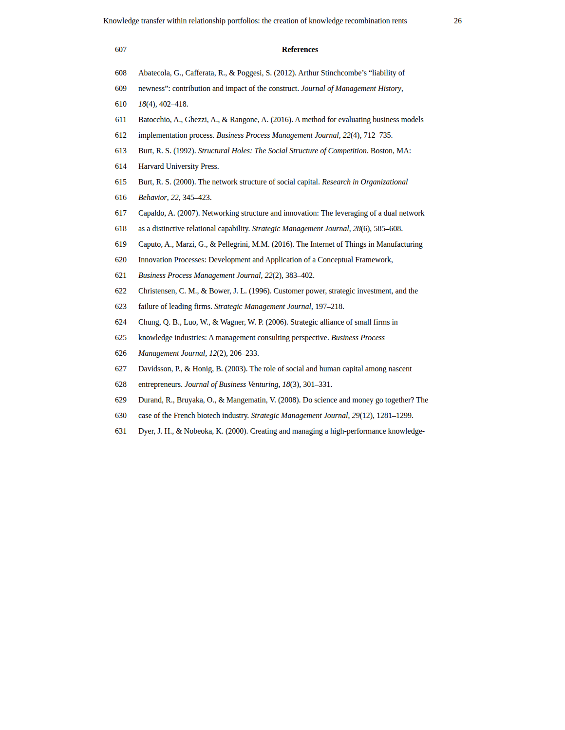Knowledge transfer within relationship portfolios: the creation of knowledge recombination rents
26
References
Abatecola, G., Cafferata, R., & Poggesi, S. (2012). Arthur Stinchcombe’s “liability of
newness”: contribution and impact of the construct. Journal of Management History,
18(4), 402–418.
Batocchio, A., Ghezzi, A., & Rangone, A. (2016). A method for evaluating business models
implementation process. Business Process Management Journal, 22(4), 712–735.
Burt, R. S. (1992). Structural Holes: The Social Structure of Competition. Boston, MA:
Harvard University Press.
Burt, R. S. (2000). The network structure of social capital. Research in Organizational
Behavior, 22, 345–423.
Capaldo, A. (2007). Networking structure and innovation: The leveraging of a dual network
as a distinctive relational capability. Strategic Management Journal, 28(6), 585–608.
Caputo, A., Marzi, G., & Pellegrini, M.M. (2016). The Internet of Things in Manufacturing
Innovation Processes: Development and Application of a Conceptual Framework,
Business Process Management Journal, 22(2), 383–402.
Christensen, C. M., & Bower, J. L. (1996). Customer power, strategic investment, and the
failure of leading firms. Strategic Management Journal, 197–218.
Chung, Q. B., Luo, W., & Wagner, W. P. (2006). Strategic alliance of small firms in
knowledge industries: A management consulting perspective. Business Process
Management Journal, 12(2), 206–233.
Davidsson, P., & Honig, B. (2003). The role of social and human capital among nascent
entrepreneurs. Journal of Business Venturing, 18(3), 301–331.
Durand, R., Bruyaka, O., & Mangematin, V. (2008). Do science and money go together? The
case of the French biotech industry. Strategic Management Journal, 29(12), 1281–1299.
Dyer, J. H., & Nobeoka, K. (2000). Creating and managing a high-performance knowledge-